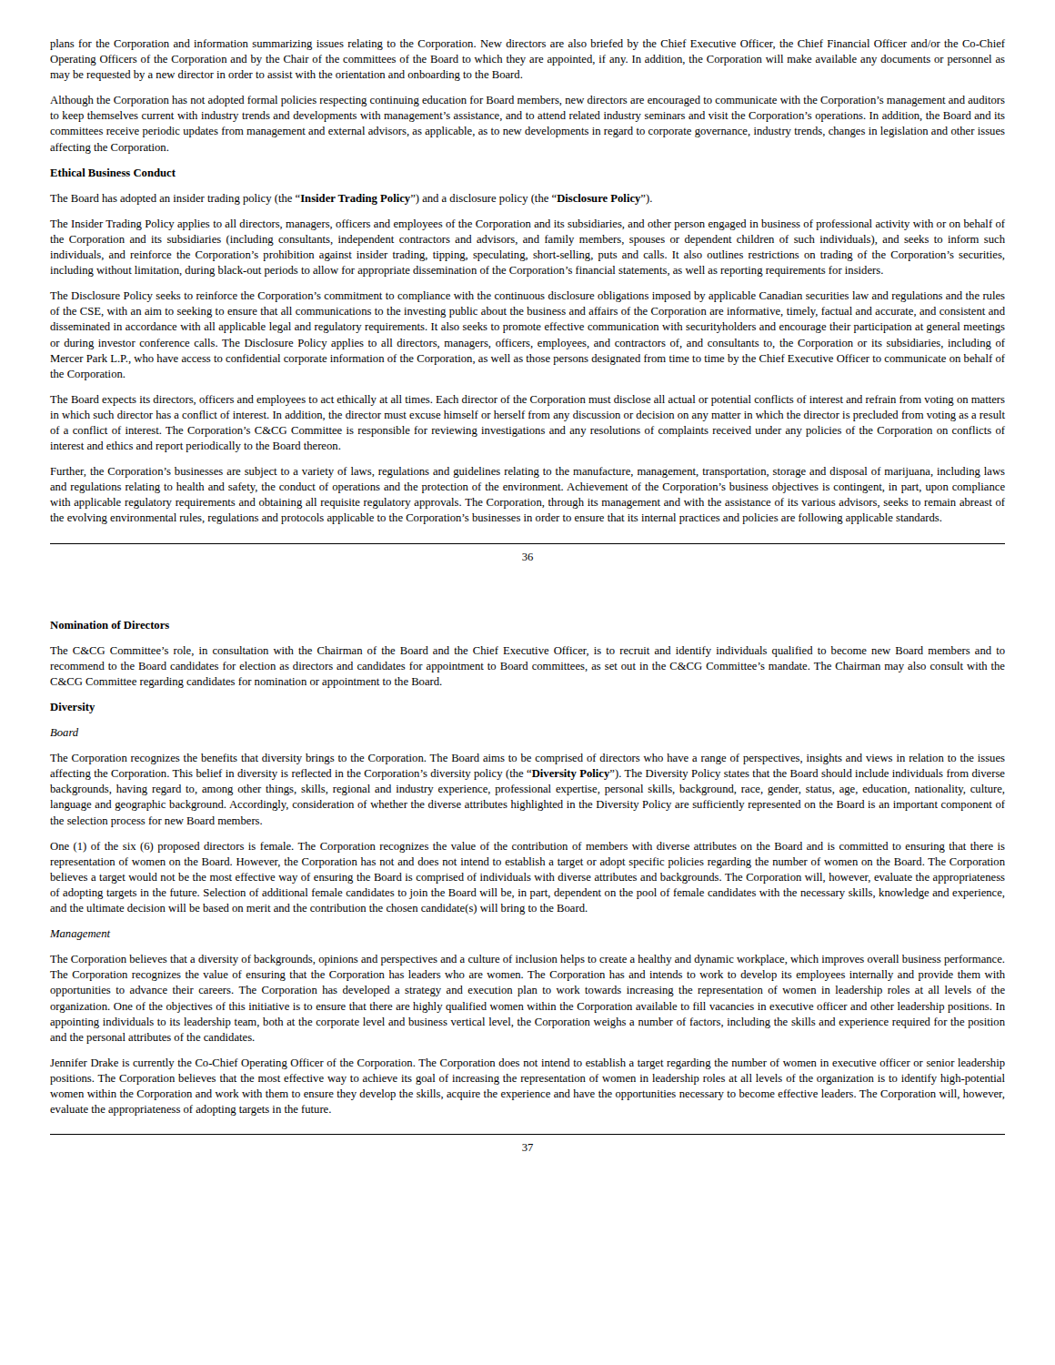plans for the Corporation and information summarizing issues relating to the Corporation. New directors are also briefed by the Chief Executive Officer, the Chief Financial Officer and/or the Co-Chief Operating Officers of the Corporation and by the Chair of the committees of the Board to which they are appointed, if any. In addition, the Corporation will make available any documents or personnel as may be requested by a new director in order to assist with the orientation and onboarding to the Board.
Although the Corporation has not adopted formal policies respecting continuing education for Board members, new directors are encouraged to communicate with the Corporation’s management and auditors to keep themselves current with industry trends and developments with management’s assistance, and to attend related industry seminars and visit the Corporation’s operations. In addition, the Board and its committees receive periodic updates from management and external advisors, as applicable, as to new developments in regard to corporate governance, industry trends, changes in legislation and other issues affecting the Corporation.
Ethical Business Conduct
The Board has adopted an insider trading policy (the “Insider Trading Policy”) and a disclosure policy (the “Disclosure Policy”).
The Insider Trading Policy applies to all directors, managers, officers and employees of the Corporation and its subsidiaries, and other person engaged in business of professional activity with or on behalf of the Corporation and its subsidiaries (including consultants, independent contractors and advisors, and family members, spouses or dependent children of such individuals), and seeks to inform such individuals, and reinforce the Corporation’s prohibition against insider trading, tipping, speculating, short-selling, puts and calls. It also outlines restrictions on trading of the Corporation’s securities, including without limitation, during black-out periods to allow for appropriate dissemination of the Corporation’s financial statements, as well as reporting requirements for insiders.
The Disclosure Policy seeks to reinforce the Corporation’s commitment to compliance with the continuous disclosure obligations imposed by applicable Canadian securities law and regulations and the rules of the CSE, with an aim to seeking to ensure that all communications to the investing public about the business and affairs of the Corporation are informative, timely, factual and accurate, and consistent and disseminated in accordance with all applicable legal and regulatory requirements. It also seeks to promote effective communication with securityholders and encourage their participation at general meetings or during investor conference calls. The Disclosure Policy applies to all directors, managers, officers, employees, and contractors of, and consultants to, the Corporation or its subsidiaries, including of Mercer Park L.P., who have access to confidential corporate information of the Corporation, as well as those persons designated from time to time by the Chief Executive Officer to communicate on behalf of the Corporation.
The Board expects its directors, officers and employees to act ethically at all times. Each director of the Corporation must disclose all actual or potential conflicts of interest and refrain from voting on matters in which such director has a conflict of interest. In addition, the director must excuse himself or herself from any discussion or decision on any matter in which the director is precluded from voting as a result of a conflict of interest. The Corporation’s C&CG Committee is responsible for reviewing investigations and any resolutions of complaints received under any policies of the Corporation on conflicts of interest and ethics and report periodically to the Board thereon.
Further, the Corporation’s businesses are subject to a variety of laws, regulations and guidelines relating to the manufacture, management, transportation, storage and disposal of marijuana, including laws and regulations relating to health and safety, the conduct of operations and the protection of the environment. Achievement of the Corporation’s business objectives is contingent, in part, upon compliance with applicable regulatory requirements and obtaining all requisite regulatory approvals. The Corporation, through its management and with the assistance of its various advisors, seeks to remain abreast of the evolving environmental rules, regulations and protocols applicable to the Corporation’s businesses in order to ensure that its internal practices and policies are following applicable standards.
36
Nomination of Directors
The C&CG Committee’s role, in consultation with the Chairman of the Board and the Chief Executive Officer, is to recruit and identify individuals qualified to become new Board members and to recommend to the Board candidates for election as directors and candidates for appointment to Board committees, as set out in the C&CG Committee’s mandate. The Chairman may also consult with the C&CG Committee regarding candidates for nomination or appointment to the Board.
Diversity
Board
The Corporation recognizes the benefits that diversity brings to the Corporation. The Board aims to be comprised of directors who have a range of perspectives, insights and views in relation to the issues affecting the Corporation. This belief in diversity is reflected in the Corporation’s diversity policy (the “Diversity Policy”). The Diversity Policy states that the Board should include individuals from diverse backgrounds, having regard to, among other things, skills, regional and industry experience, professional expertise, personal skills, background, race, gender, status, age, education, nationality, culture, language and geographic background. Accordingly, consideration of whether the diverse attributes highlighted in the Diversity Policy are sufficiently represented on the Board is an important component of the selection process for new Board members.
One (1) of the six (6) proposed directors is female. The Corporation recognizes the value of the contribution of members with diverse attributes on the Board and is committed to ensuring that there is representation of women on the Board. However, the Corporation has not and does not intend to establish a target or adopt specific policies regarding the number of women on the Board. The Corporation believes a target would not be the most effective way of ensuring the Board is comprised of individuals with diverse attributes and backgrounds. The Corporation will, however, evaluate the appropriateness of adopting targets in the future. Selection of additional female candidates to join the Board will be, in part, dependent on the pool of female candidates with the necessary skills, knowledge and experience, and the ultimate decision will be based on merit and the contribution the chosen candidate(s) will bring to the Board.
Management
The Corporation believes that a diversity of backgrounds, opinions and perspectives and a culture of inclusion helps to create a healthy and dynamic workplace, which improves overall business performance. The Corporation recognizes the value of ensuring that the Corporation has leaders who are women. The Corporation has and intends to work to develop its employees internally and provide them with opportunities to advance their careers. The Corporation has developed a strategy and execution plan to work towards increasing the representation of women in leadership roles at all levels of the organization. One of the objectives of this initiative is to ensure that there are highly qualified women within the Corporation available to fill vacancies in executive officer and other leadership positions. In appointing individuals to its leadership team, both at the corporate level and business vertical level, the Corporation weighs a number of factors, including the skills and experience required for the position and the personal attributes of the candidates.
Jennifer Drake is currently the Co-Chief Operating Officer of the Corporation. The Corporation does not intend to establish a target regarding the number of women in executive officer or senior leadership positions. The Corporation believes that the most effective way to achieve its goal of increasing the representation of women in leadership roles at all levels of the organization is to identify high-potential women within the Corporation and work with them to ensure they develop the skills, acquire the experience and have the opportunities necessary to become effective leaders. The Corporation will, however, evaluate the appropriateness of adopting targets in the future.
37